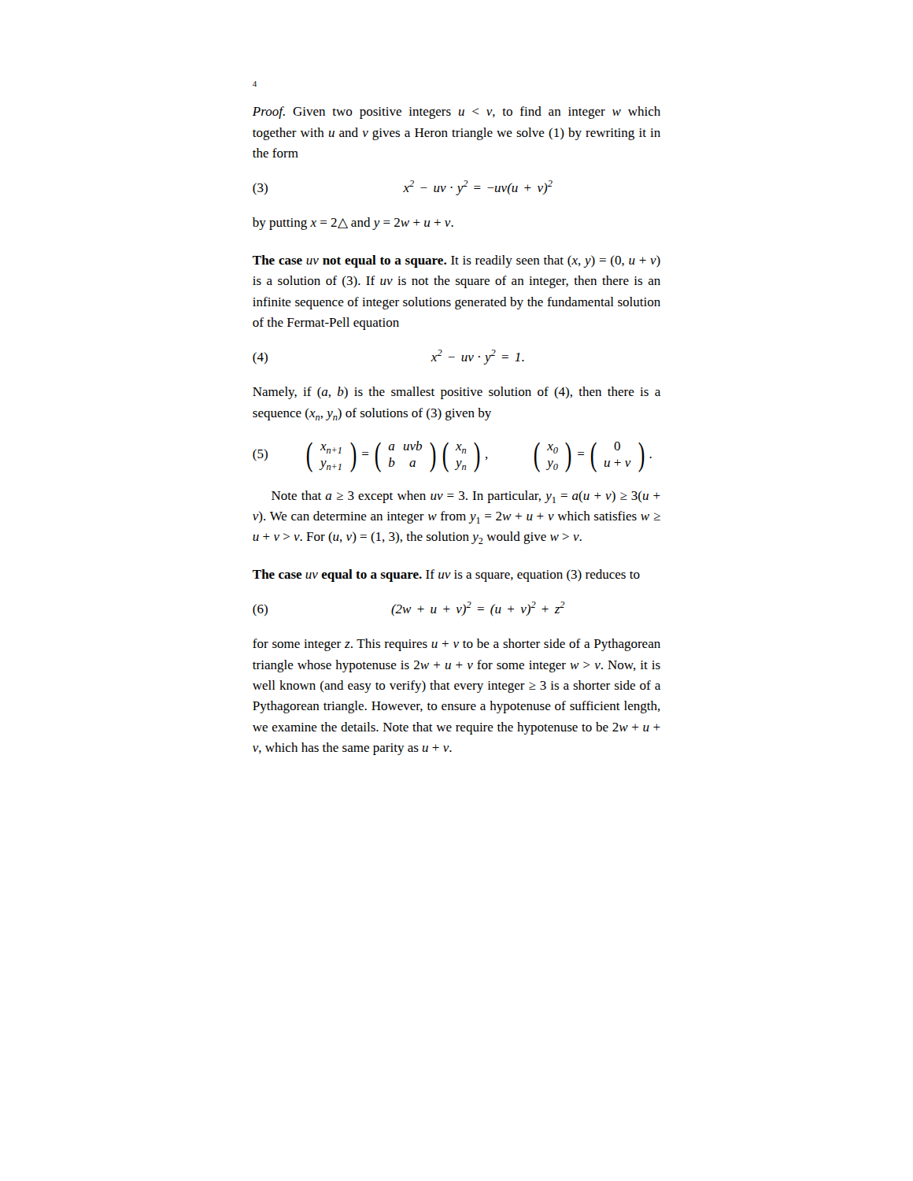4
Proof. Given two positive integers u < v, to find an integer w which together with u and v gives a Heron triangle we solve (1) by rewriting it in the form
(3) x2 − uv · y2 = −uv(u + v)2
by putting x = 2△ and y = 2w + u + v.
The case uv not equal to a square. It is readily seen that (x, y) = (0, u + v) is a solution of (3). If uv is not the square of an integer, then there is an infinite sequence of integer solutions generated by the fundamental solution of the Fermat-Pell equation
(4) x2 − uv · y2 = 1.
Namely, if (a, b) is the smallest positive solution of (4), then there is a sequence (xn, yn) of solutions of (3) given by
(5) (
| x n +1 |
| y n +1 |
) = (
| a | uvb |
| b | a |
) (
| x n |
| y n |
) , (
| x 0 |
| y 0 |
) = (
| 0 |
| u + v |
) .
Note that a ≥ 3 except when uv = 3. In particular, y1 = a(u + v) ≥ 3(u + v). We can determine an integer w from y1 = 2w + u + v which satisfies w ≥ u + v > v. For (u, v) = (1, 3), the solution y2 would give w > v.
The case uv equal to a square. If uv is a square, equation (3) reduces to
(6) (2w + u + v)2 = (u + v)2 + z2
for some integer z. This requires u + v to be a shorter side of a Pythagorean triangle whose hypotenuse is 2w + u + v for some integer w > v. Now, it is well known (and easy to verify) that every integer ≥ 3 is a shorter side of a Pythagorean triangle. However, to ensure a hypotenuse of sufficient length, we examine the details. Note that we require the hypotenuse to be 2w + u + v, which has the same parity as u + v.